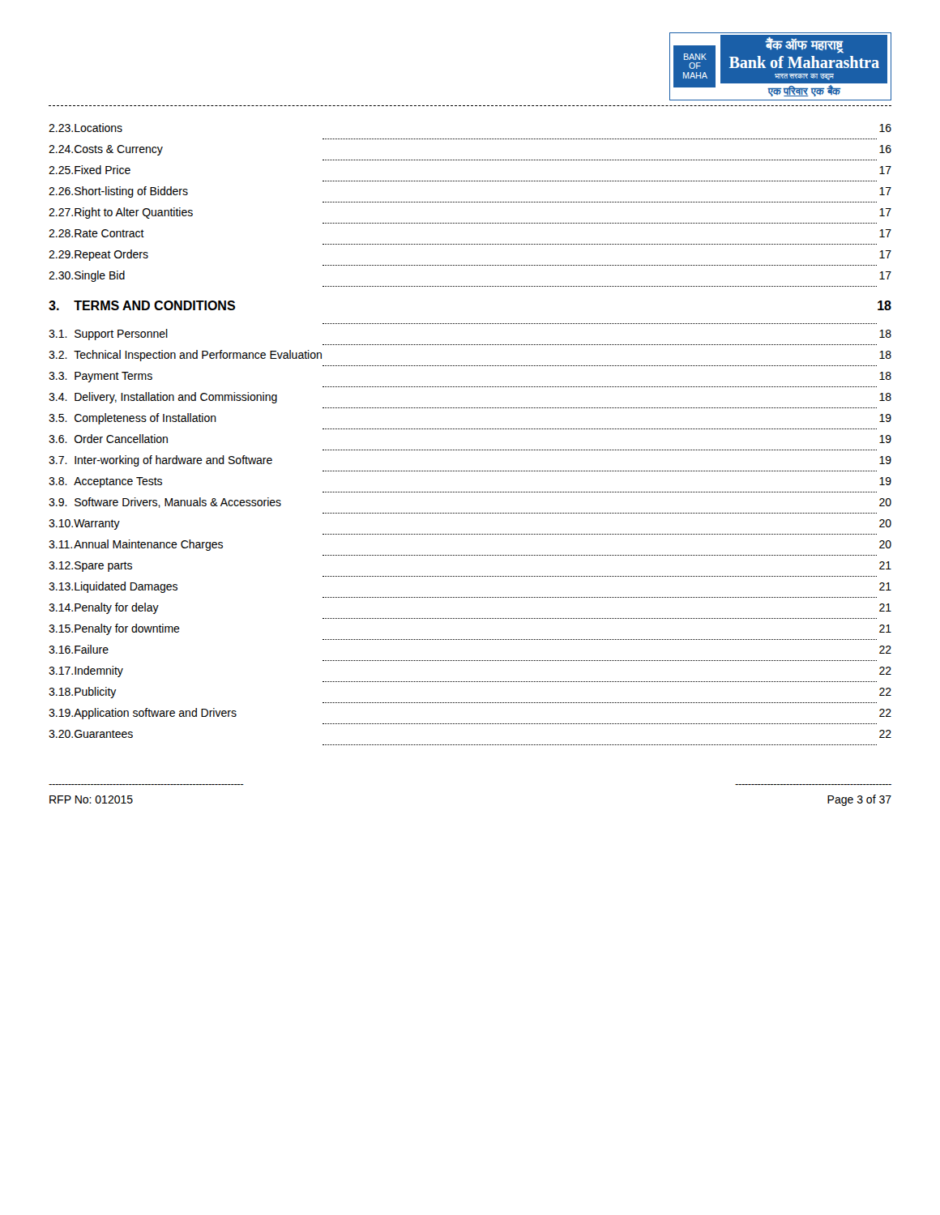BANK
OF
MAHA
बैंक ऑफ महाराष्ट्र
Bank of Maharashtra
भारत सरकार का उद्यम
एक परिवार एक बैंक
| 2.23. | Locations | | 16 |
| 2.24. | Costs & Currency | | 16 |
| 2.25. | Fixed Price | | 17 |
| 2.26. | Short-listing of Bidders | | 17 |
| 2.27. | Right to Alter Quantities | | 17 |
| 2.28. | Rate Contract | | 17 |
| 2.29. | Repeat Orders | | 17 |
| 2.30. | Single Bid | | 17 |
| 3. | TERMS AND CONDITIONS | | 18 |
| 3.1. | Support Personnel | | 18 |
| 3.2. | Technical Inspection and Performance Evaluation | | 18 |
| 3.3. | Payment Terms | | 18 |
| 3.4. | Delivery, Installation and Commissioning | | 18 |
| 3.5. | Completeness of Installation | | 19 |
| 3.6. | Order Cancellation | | 19 |
| 3.7. | Inter-working of hardware and Software | | 19 |
| 3.8. | Acceptance Tests | | 19 |
| 3.9. | Software Drivers, Manuals & Accessories | | 20 |
| 3.10. | Warranty | | 20 |
| 3.11. | Annual Maintenance Charges | | 20 |
| 3.12. | Spare parts | | 21 |
| 3.13. | Liquidated Damages | | 21 |
| 3.14. | Penalty for delay | | 21 |
| 3.15. | Penalty for downtime | | 21 |
| 3.16. | Failure | | 22 |
| 3.17. | Indemnity | | 22 |
| 3.18. | Publicity | | 22 |
| 3.19. | Application software and Drivers | | 22 |
| 3.20. | Guarantees | | 22 |
------------------------------------------------------------- -------------------------------------------------
RFP No: 012015 Page 3 of 37